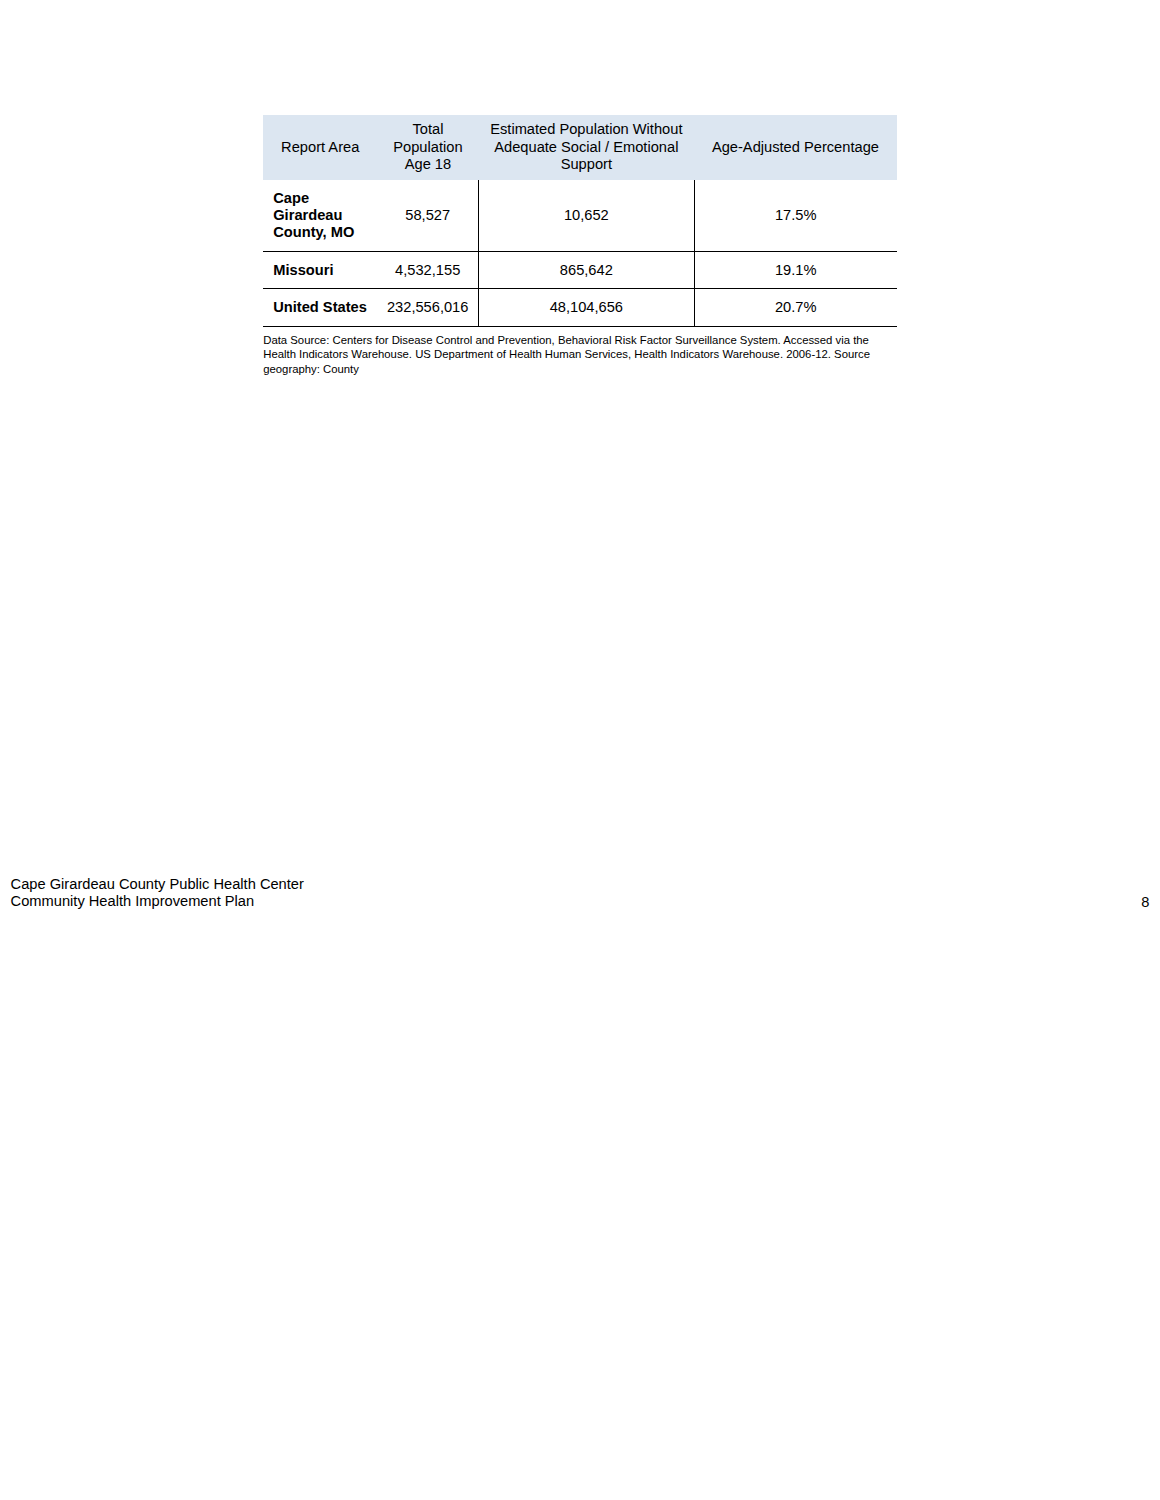| Report Area | Total Population Age 18 | Estimated Population Without Adequate Social / Emotional Support | Age-Adjusted Percentage |
| --- | --- | --- | --- |
| Cape Girardeau County, MO | 58,527 | 10,652 | 17.5% |
| Missouri | 4,532,155 | 865,642 | 19.1% |
| United States | 232,556,016 | 48,104,656 | 20.7% |
Data Source: Centers for Disease Control and Prevention, Behavioral Risk Factor Surveillance System. Accessed via the Health Indicators Warehouse. US Department of Health Human Services, Health Indicators Warehouse. 2006-12. Source geography: County
| Cape Girardeau County Public Health Center Community Health Improvement Plan | 8 |